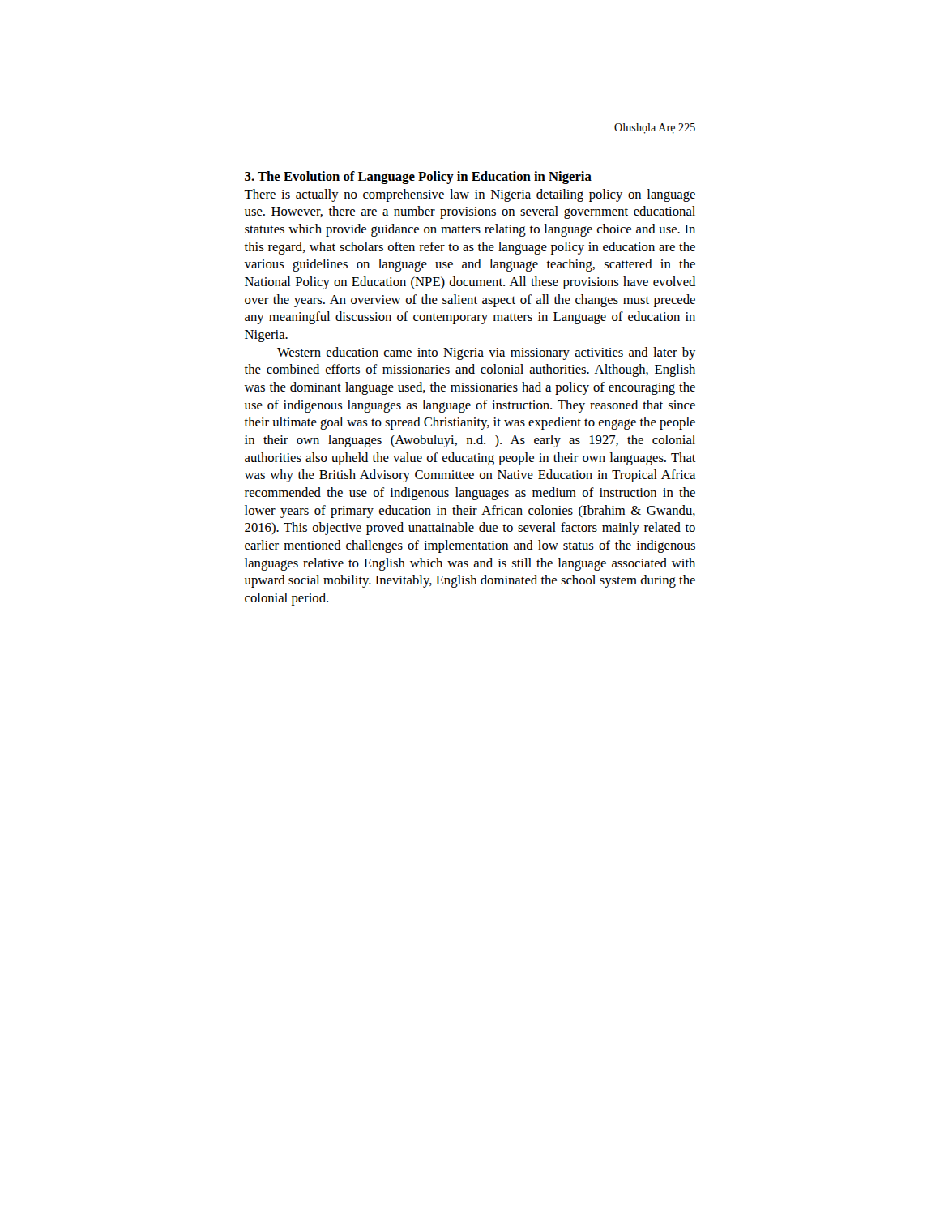Olushọla Arẹ 225
3. The Evolution of Language Policy in Education in Nigeria
There is actually no comprehensive law in Nigeria detailing policy on language use. However, there are a number provisions on several government educational statutes which provide guidance on matters relating to language choice and use. In this regard, what scholars often refer to as the language policy in education are the various guidelines on language use and language teaching, scattered in the National Policy on Education (NPE) document. All these provisions have evolved over the years. An overview of the salient aspect of all the changes must precede any meaningful discussion of contemporary matters in Language of education in Nigeria.
Western education came into Nigeria via missionary activities and later by the combined efforts of missionaries and colonial authorities. Although, English was the dominant language used, the missionaries had a policy of encouraging the use of indigenous languages as language of instruction. They reasoned that since their ultimate goal was to spread Christianity, it was expedient to engage the people in their own languages (Awobuluyi, n.d. ). As early as 1927, the colonial authorities also upheld the value of educating people in their own languages. That was why the British Advisory Committee on Native Education in Tropical Africa recommended the use of indigenous languages as medium of instruction in the lower years of primary education in their African colonies (Ibrahim & Gwandu, 2016). This objective proved unattainable due to several factors mainly related to earlier mentioned challenges of implementation and low status of the indigenous languages relative to English which was and is still the language associated with upward social mobility. Inevitably, English dominated the school system during the colonial period.